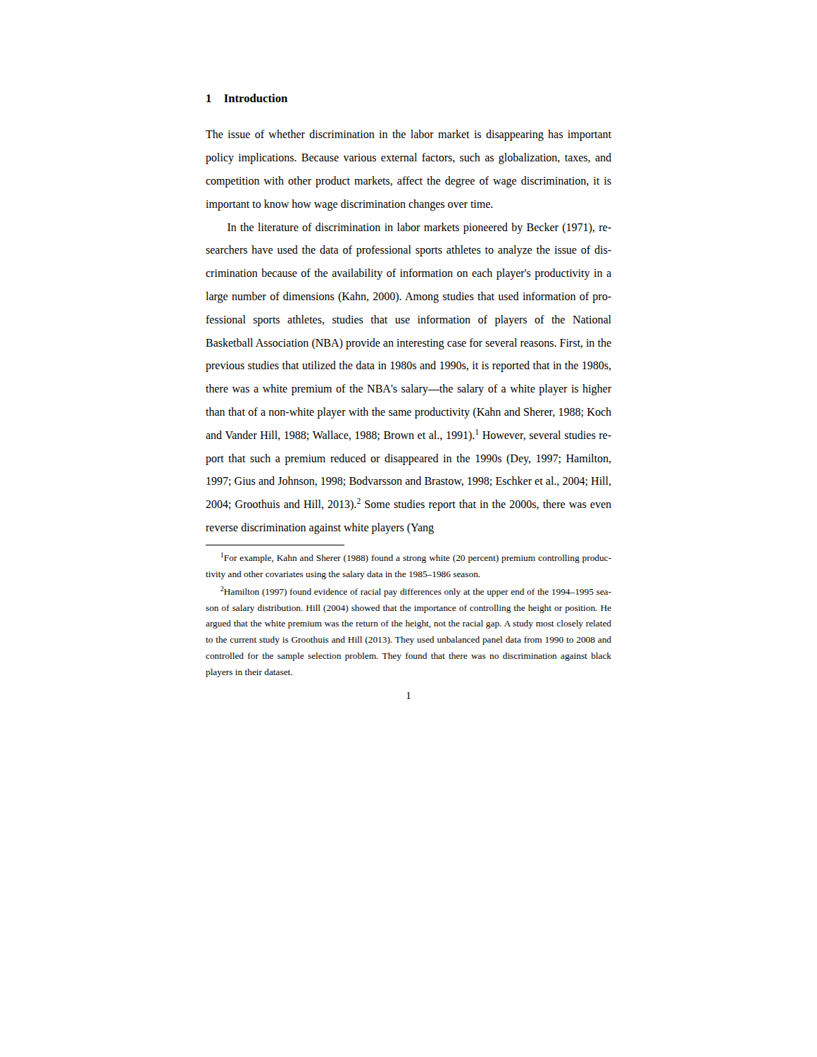1 Introduction
The issue of whether discrimination in the labor market is disappearing has important policy implications. Because various external factors, such as globalization, taxes, and competition with other product markets, affect the degree of wage discrimination, it is important to know how wage discrimination changes over time.
In the literature of discrimination in labor markets pioneered by Becker (1971), researchers have used the data of professional sports athletes to analyze the issue of discrimination because of the availability of information on each player's productivity in a large number of dimensions (Kahn, 2000). Among studies that used information of professional sports athletes, studies that use information of players of the National Basketball Association (NBA) provide an interesting case for several reasons. First, in the previous studies that utilized the data in 1980s and 1990s, it is reported that in the 1980s, there was a white premium of the NBA's salary—the salary of a white player is higher than that of a non-white player with the same productivity (Kahn and Sherer, 1988; Koch and Vander Hill, 1988; Wallace, 1988; Brown et al., 1991).1 However, several studies report that such a premium reduced or disappeared in the 1990s (Dey, 1997; Hamilton, 1997; Gius and Johnson, 1998; Bodvarsson and Brastow, 1998; Eschker et al., 2004; Hill, 2004; Groothuis and Hill, 2013).2 Some studies report that in the 2000s, there was even reverse discrimination against white players (Yang
1For example, Kahn and Sherer (1988) found a strong white (20 percent) premium controlling productivity and other covariates using the salary data in the 1985–1986 season.
2Hamilton (1997) found evidence of racial pay differences only at the upper end of the 1994–1995 season of salary distribution. Hill (2004) showed that the importance of controlling the height or position. He argued that the white premium was the return of the height, not the racial gap. A study most closely related to the current study is Groothuis and Hill (2013). They used unbalanced panel data from 1990 to 2008 and controlled for the sample selection problem. They found that there was no discrimination against black players in their dataset.
1